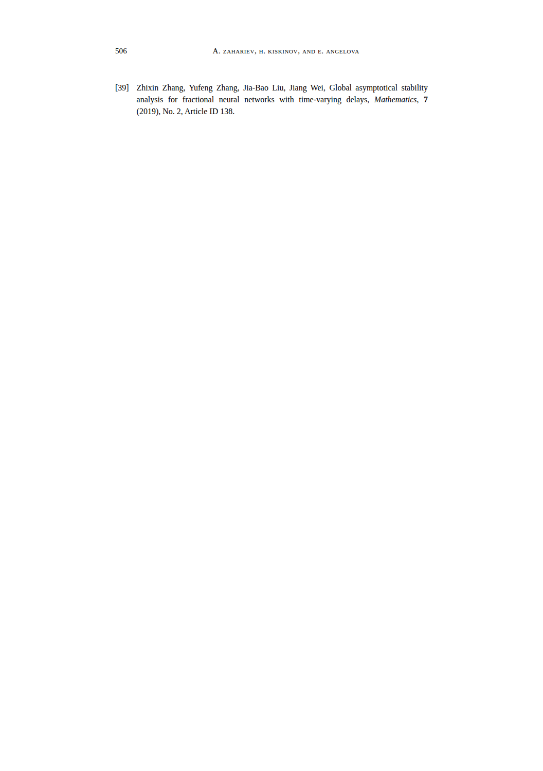506 A. Zahariev, H. Kiskinov, and E. Angelova
[39] Zhixin Zhang, Yufeng Zhang, Jia-Bao Liu, Jiang Wei, Global asymptotical stability analysis for fractional neural networks with time-varying delays, Mathematics, 7 (2019), No. 2, Article ID 138.